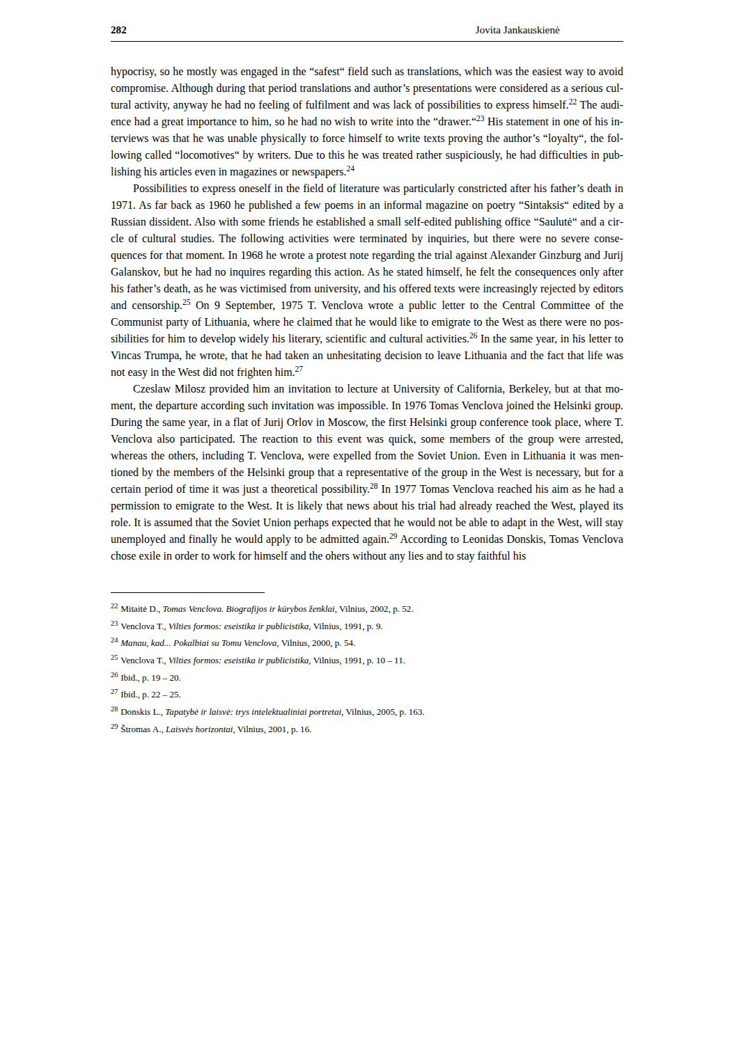282 Jovita Jankauskienė
hypocrisy, so he mostly was engaged in the “safest“ field such as translations, which was the easiest way to avoid compromise. Although during that period translations and author’s presentations were considered as a serious cultural activity, anyway he had no feeling of fulfilment and was lack of possibilities to express himself.22 The audience had a great importance to him, so he had no wish to write into the “drawer.“23 His statement in one of his interviews was that he was unable physically to force himself to write texts proving the author’s “loyalty“, the following called “locomotives“ by writers. Due to this he was treated rather suspiciously, he had difficulties in publishing his articles even in magazines or newspapers.24
Possibilities to express oneself in the field of literature was particularly constricted after his father’s death in 1971. As far back as 1960 he published a few poems in an informal magazine on poetry “Sintaksis“ edited by a Russian dissident. Also with some friends he established a small self-edited publishing office “Saulutė“ and a circle of cultural studies. The following activities were terminated by inquiries, but there were no severe consequences for that moment. In 1968 he wrote a protest note regarding the trial against Alexander Ginzburg and Jurij Galanskov, but he had no inquires regarding this action. As he stated himself, he felt the consequences only after his father’s death, as he was victimised from university, and his offered texts were increasingly rejected by editors and censorship.25 On 9 September, 1975 T. Venclova wrote a public letter to the Central Committee of the Communist party of Lithuania, where he claimed that he would like to emigrate to the West as there were no possibilities for him to develop widely his literary, scientific and cultural activities.26 In the same year, in his letter to Vincas Trumpa, he wrote, that he had taken an unhesitating decision to leave Lithuania and the fact that life was not easy in the West did not frighten him.27
Czeslaw Milosz provided him an invitation to lecture at University of California, Berkeley, but at that moment, the departure according such invitation was impossible. In 1976 Tomas Venclova joined the Helsinki group. During the same year, in a flat of Jurij Orlov in Moscow, the first Helsinki group conference took place, where T. Venclova also participated. The reaction to this event was quick, some members of the group were arrested, whereas the others, including T. Venclova, were expelled from the Soviet Union. Even in Lithuania it was mentioned by the members of the Helsinki group that a representative of the group in the West is necessary, but for a certain period of time it was just a theoretical possibility.28 In 1977 Tomas Venclova reached his aim as he had a permission to emigrate to the West. It is likely that news about his trial had already reached the West, played its role. It is assumed that the Soviet Union perhaps expected that he would not be able to adapt in the West, will stay unemployed and finally he would apply to be admitted again.29 According to Leonidas Donskis, Tomas Venclova chose exile in order to work for himself and the ohers without any lies and to stay faithful his
22 Mitaitė D., Tomas Venclova. Biografijos ir kūrybos ženklai, Vilnius, 2002, p. 52.
23 Venclova T., Vilties formos: eseistika ir publicistika, Vilnius, 1991, p. 9.
24 Manau, kad... Pokalbiai su Tomu Venclova, Vilnius, 2000, p. 54.
25 Venclova T., Vilties formos: eseistika ir publicistika, Vilnius, 1991, p. 10 – 11.
26 Ibid., p. 19 – 20.
27 Ibid., p. 22 – 25.
28 Donskis L., Tapatybė ir laisvė: trys intelektualiniai portretai, Vilnius, 2005, p. 163.
29 Štromas A., Laisvės horizontai, Vilnius, 2001, p. 16.